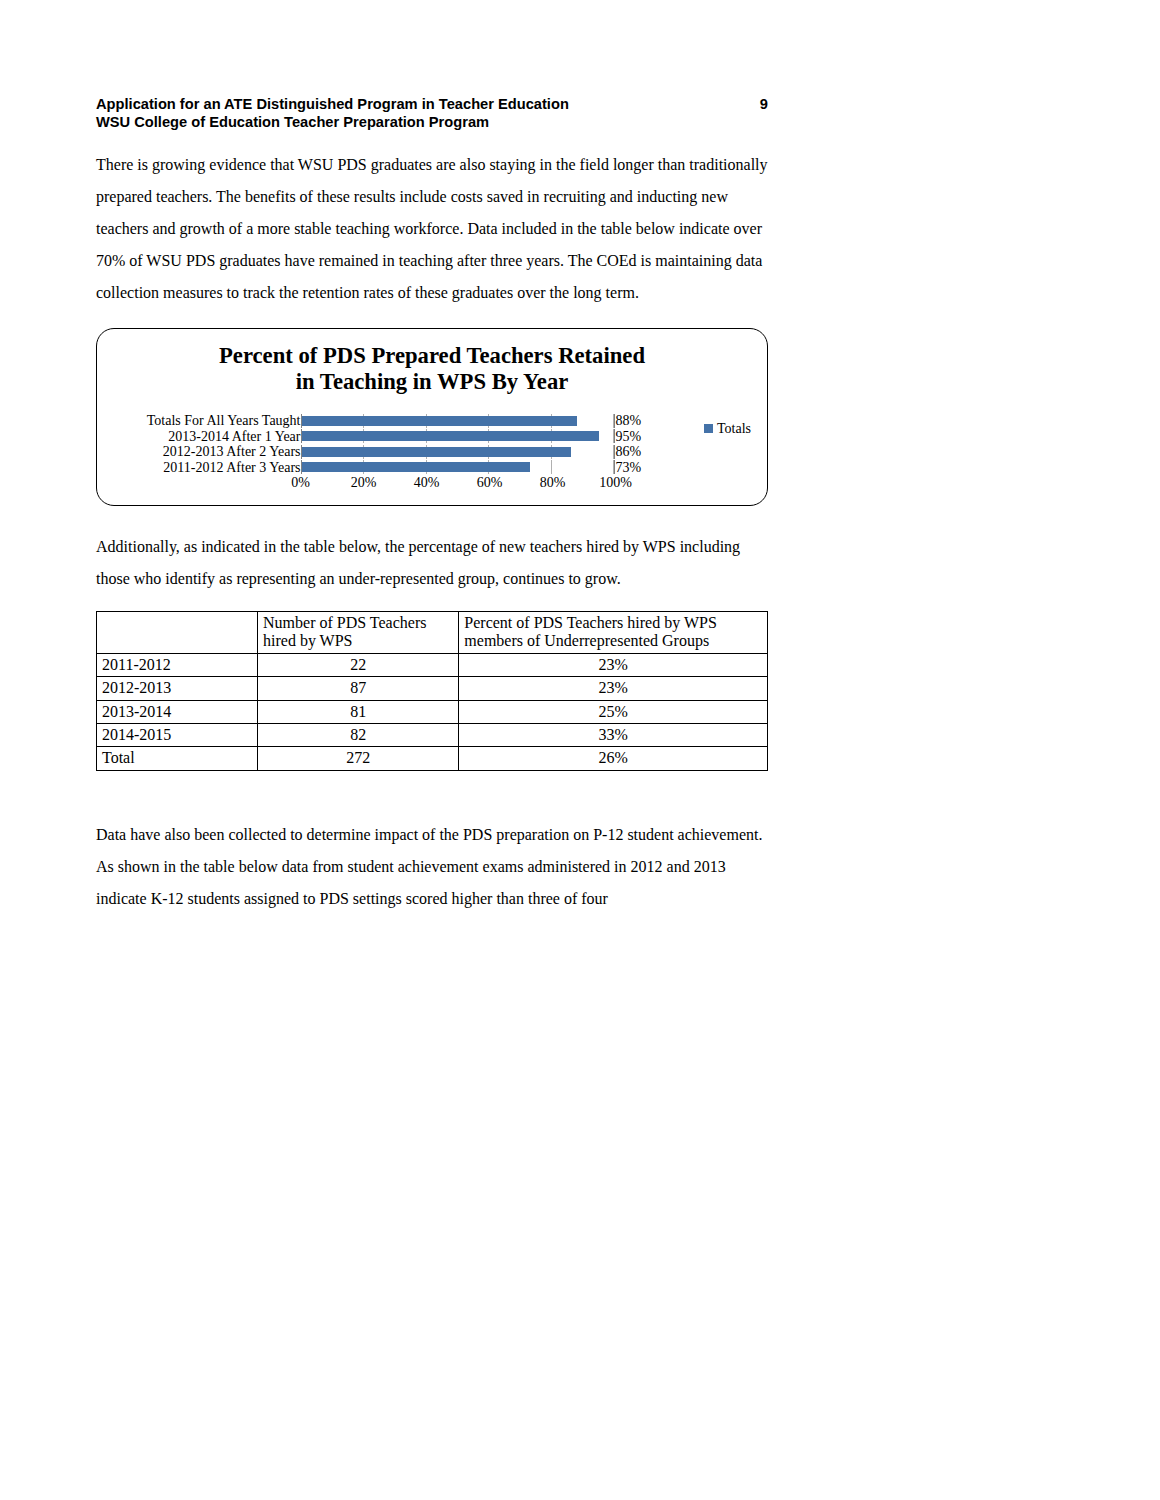Application for an ATE Distinguished Program in Teacher Education9
WSU College of Education Teacher Preparation Program
There is growing evidence that WSU PDS graduates are also staying in the field longer than traditionally prepared teachers. The benefits of these results include costs saved in recruiting and inducting new teachers and growth of a more stable teaching workforce. Data included in the table below indicate over 70% of WSU PDS graduates have remained in teaching after three years. The COEd is maintaining data collection measures to track the retention rates of these graduates over the long term.
Percent of PDS Prepared Teachers Retained
in Teaching in WPS By Year
| Totals For All Years Taught | | 88% | Totals |
| 2013-2014 After 1 Year | | 95% |
| 2012-2013 After 2 Years | | 86% | |
| 2011-2012 After 3 Years | | 73% | |
| | 0% 20% 40% 60% 80% 100% | | |
Additionally, as indicated in the table below, the percentage of new teachers hired by WPS including those who identify as representing an under-represented group, continues to grow.
| | Number of PDS Teachers hired by WPS | Percent of PDS Teachers hired by WPS members of Underrepresented Groups |
| 2011-2012 | 22 | 23% |
| 2012-2013 | 87 | 23% |
| 2013-2014 | 81 | 25% |
| 2014-2015 | 82 | 33% |
| Total | 272 | 26% |
Data have also been collected to determine impact of the PDS preparation on P-12 student achievement. As shown in the table below data from student achievement exams administered in 2012 and 2013 indicate K-12 students assigned to PDS settings scored higher than three of four